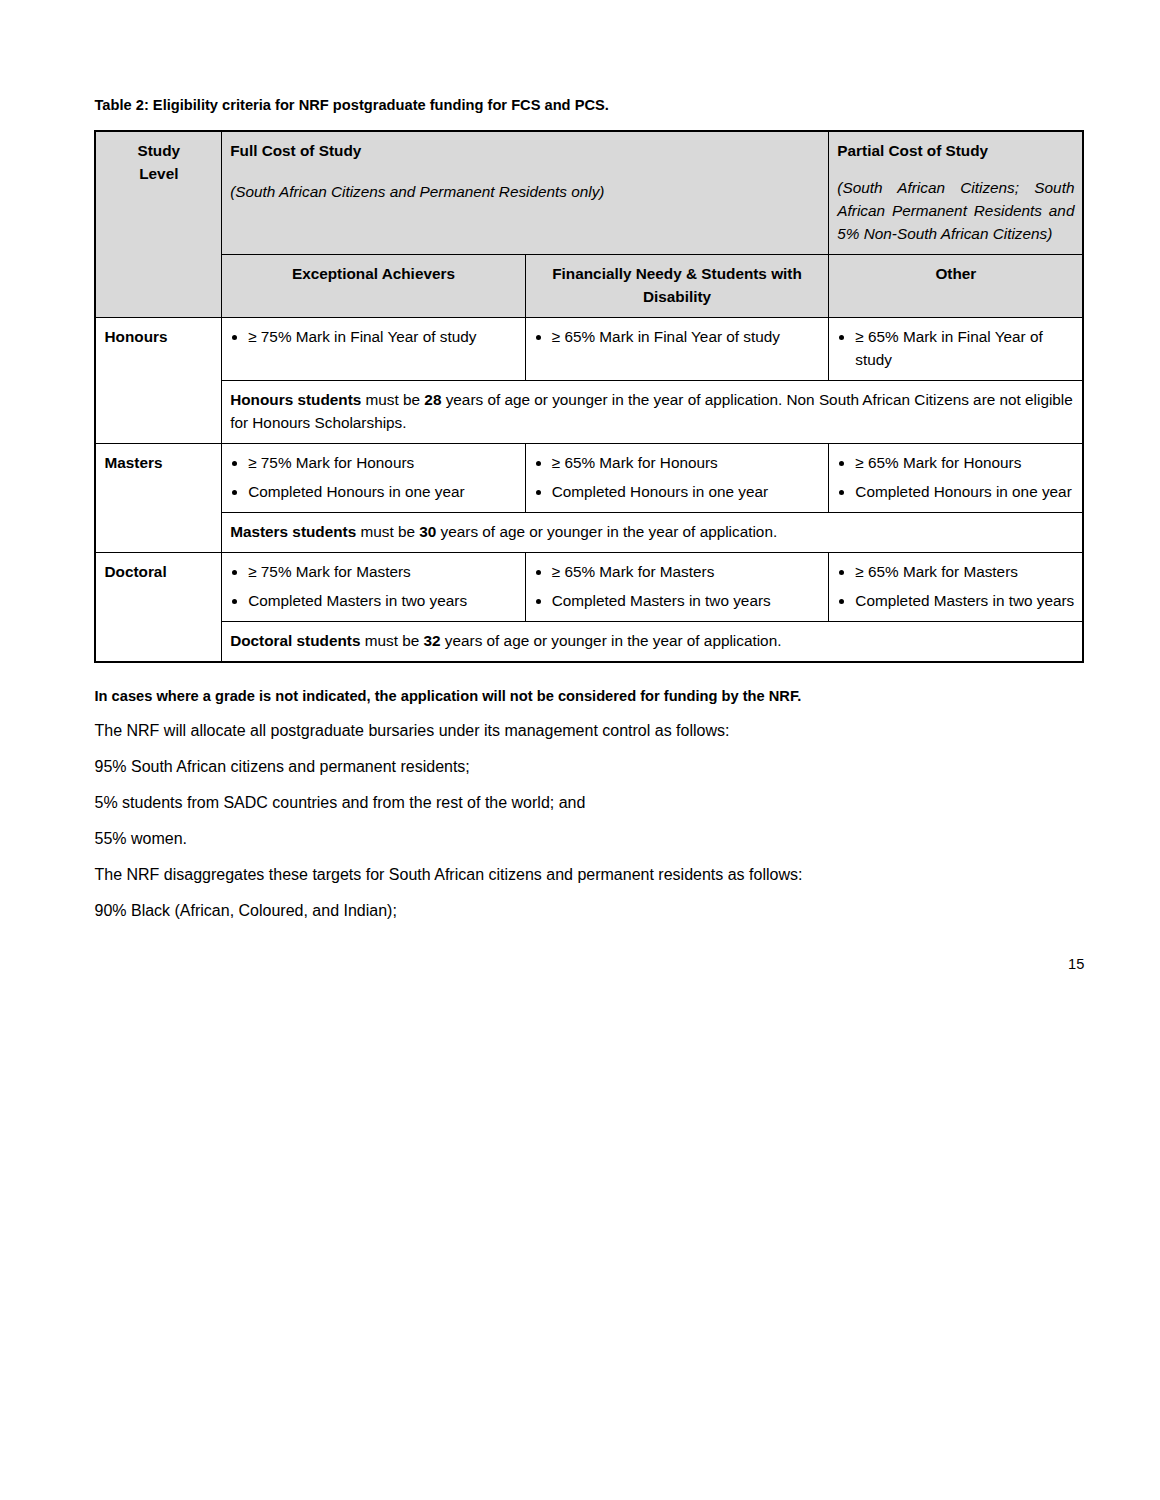Table 2: Eligibility criteria for NRF postgraduate funding for FCS and PCS.
| Study Level | Full Cost of Study (South African Citizens and Permanent Residents only) | Partial Cost of Study (South African Citizens; South African Permanent Residents and 5% Non-South African Citizens) |
| Exceptional Achievers | Financially Needy & Students with Disability | Other |
| Honours | ≥ 75% Mark in Final Year of study | ≥ 65% Mark in Final Year of study | ≥ 65% Mark in Final Year of study |
| Honours students must be 28 years of age or younger in the year of application. Non South African Citizens are not eligible for Honours Scholarships. |
| Masters | ≥ 75% Mark for Honours Completed Honours in one year | ≥ 65% Mark for Honours Completed Honours in one year | ≥ 65% Mark for Honours Completed Honours in one year |
| Masters students must be 30 years of age or younger in the year of application. |
| Doctoral | ≥ 75% Mark for Masters Completed Masters in two years | ≥ 65% Mark for Masters Completed Masters in two years | ≥ 65% Mark for Masters Completed Masters in two years |
| Doctoral students must be 32 years of age or younger in the year of application. |
In cases where a grade is not indicated, the application will not be considered for funding by the NRF.
The NRF will allocate all postgraduate bursaries under its management control as follows:
95% South African citizens and permanent residents;
5% students from SADC countries and from the rest of the world; and
55% women.
The NRF disaggregates these targets for South African citizens and permanent residents as follows:
90% Black (African, Coloured, and Indian);
15